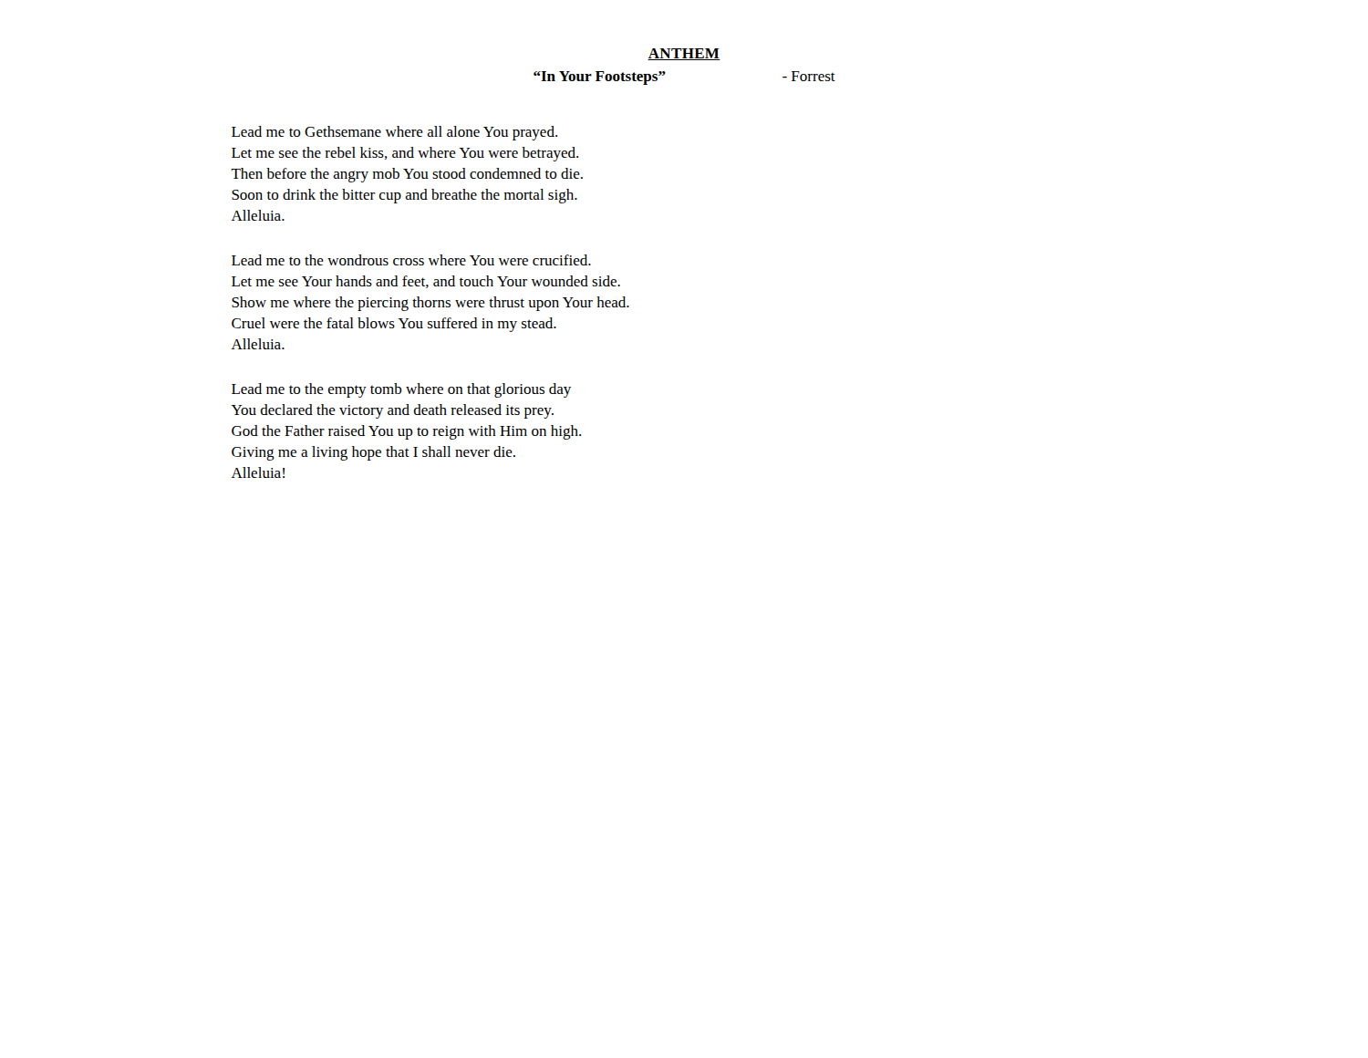ANTHEM
“In Your Footsteps”- Forrest
Lead me to Gethsemane where all alone You prayed.
Let me see the rebel kiss, and where You were betrayed.
Then before the angry mob You stood condemned to die.
Soon to drink the bitter cup and breathe the mortal sigh.
Alleluia.
Lead me to the wondrous cross where You were crucified.
Let me see Your hands and feet, and touch Your wounded side.
Show me where the piercing thorns were thrust upon Your head.
Cruel were the fatal blows You suffered in my stead.
Alleluia.
Lead me to the empty tomb where on that glorious day
You declared the victory and death released its prey.
God the Father raised You up to reign with Him on high.
Giving me a living hope that I shall never die.
Alleluia!